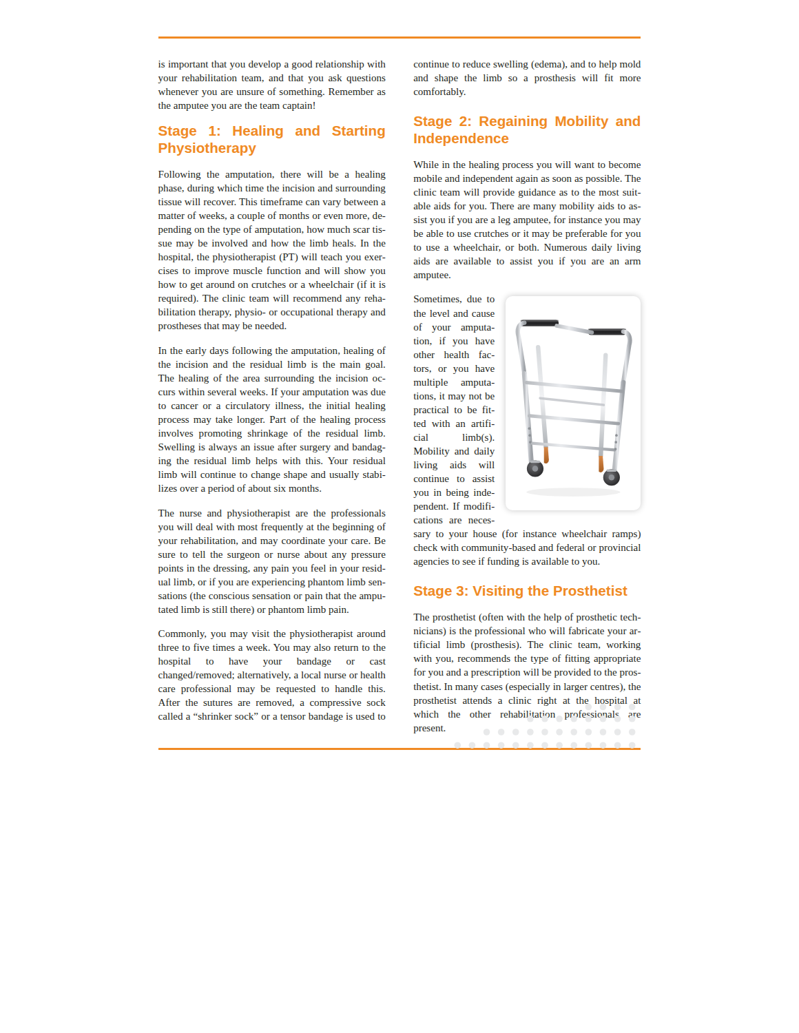is important that you develop a good relationship with your rehabilitation team, and that you ask questions whenever you are unsure of something. Remember as the amputee you are the team captain!
Stage 1: Healing and Starting Physiotherapy
Following the amputation, there will be a healing phase, during which time the incision and surrounding tissue will recover. This timeframe can vary between a matter of weeks, a couple of months or even more, depending on the type of amputation, how much scar tissue may be involved and how the limb heals. In the hospital, the physiotherapist (PT) will teach you exercises to improve muscle function and will show you how to get around on crutches or a wheelchair (if it is required). The clinic team will recommend any rehabilitation therapy, physio- or occupational therapy and prostheses that may be needed.
In the early days following the amputation, healing of the incision and the residual limb is the main goal. The healing of the area surrounding the incision occurs within several weeks. If your amputation was due to cancer or a circulatory illness, the initial healing process may take longer. Part of the healing process involves promoting shrinkage of the residual limb. Swelling is always an issue after surgery and bandaging the residual limb helps with this. Your residual limb will continue to change shape and usually stabilizes over a period of about six months.
The nurse and physiotherapist are the professionals you will deal with most frequently at the beginning of your rehabilitation, and may coordinate your care. Be sure to tell the surgeon or nurse about any pressure points in the dressing, any pain you feel in your residual limb, or if you are experiencing phantom limb sensations (the conscious sensation or pain that the amputated limb is still there) or phantom limb pain.
Commonly, you may visit the physiotherapist around three to five times a week. You may also return to the hospital to have your bandage or cast changed/removed; alternatively, a local nurse or health care professional may be requested to handle this. After the sutures are removed, a compressive sock called a “shrinker sock” or a tensor bandage is used to continue to reduce swelling (edema), and to help mold and shape the limb so a prosthesis will fit more comfortably.
Stage 2: Regaining Mobility and Independence
While in the healing process you will want to become mobile and independent again as soon as possible. The clinic team will provide guidance as to the most suitable aids for you. There are many mobility aids to assist you if you are a leg amputee, for instance you may be able to use crutches or it may be preferable for you to use a wheelchair, or both. Numerous daily living aids are available to assist you if you are an arm amputee.
Sometimes, due to the level and cause of your amputation, if you have other health factors, or you have multiple amputations, it may not be practical to be fitted with an artificial limb(s). Mobility and daily living aids will continue to assist you in being independent. If modifications are necessary to your house (for instance wheelchair ramps) check with community-based and federal or provincial agencies to see if funding is available to you.
Stage 3: Visiting the Prosthetist
The prosthetist (often with the help of prosthetic technicians) is the professional who will fabricate your artificial limb (prosthesis). The clinic team, working with you, recommends the type of fitting appropriate for you and a prescription will be provided to the prosthetist. In many cases (especially in larger centres), the prosthetist attends a clinic right at the hospital at which the other rehabilitation professionals are present.